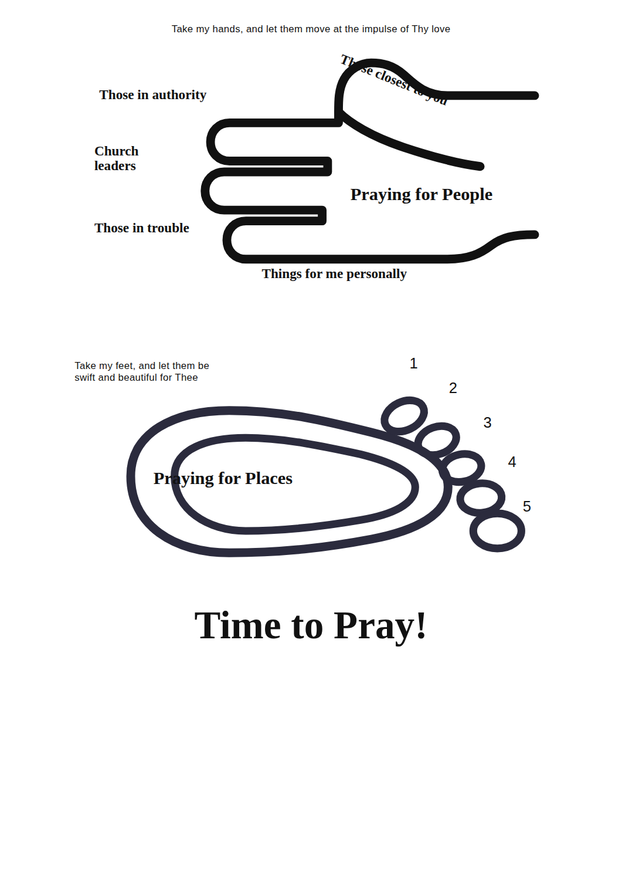Take my hands, and let them move at the impulse of Thy love
Hand outline Those closest to you Those in authority Church
leaders Those in trouble Things for me personally Praying for People
Take my feet, and let them be
swift and beautiful for Thee
Footprint outline Praying for Places 1 2 3 4 5
Time to Pray!